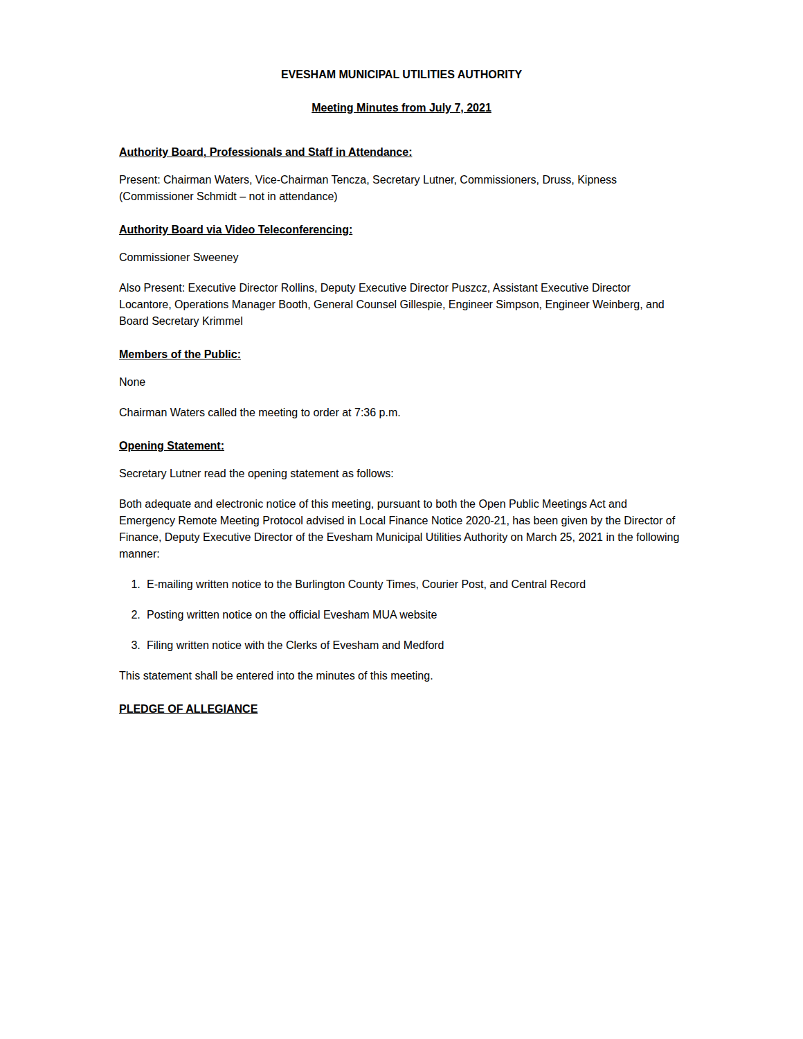EVESHAM MUNICIPAL UTILITIES AUTHORITY
Meeting Minutes from July 7, 2021
Authority Board, Professionals and Staff in Attendance:
Present: Chairman Waters, Vice-Chairman Tencza, Secretary Lutner, Commissioners, Druss, Kipness (Commissioner Schmidt – not in attendance)
Authority Board via Video Teleconferencing:
Commissioner Sweeney
Also Present: Executive Director Rollins, Deputy Executive Director Puszcz, Assistant Executive Director Locantore, Operations Manager Booth, General Counsel Gillespie, Engineer Simpson, Engineer Weinberg, and Board Secretary Krimmel
Members of the Public:
None
Chairman Waters called the meeting to order at 7:36 p.m.
Opening Statement:
Secretary Lutner read the opening statement as follows:
Both adequate and electronic notice of this meeting, pursuant to both the Open Public Meetings Act and Emergency Remote Meeting Protocol advised in Local Finance Notice 2020-21, has been given by the Director of Finance, Deputy Executive Director of the Evesham Municipal Utilities Authority on March 25, 2021 in the following manner:
E-mailing written notice to the Burlington County Times, Courier Post, and Central Record
Posting written notice on the official Evesham MUA website
Filing written notice with the Clerks of Evesham and Medford
This statement shall be entered into the minutes of this meeting.
PLEDGE OF ALLEGIANCE